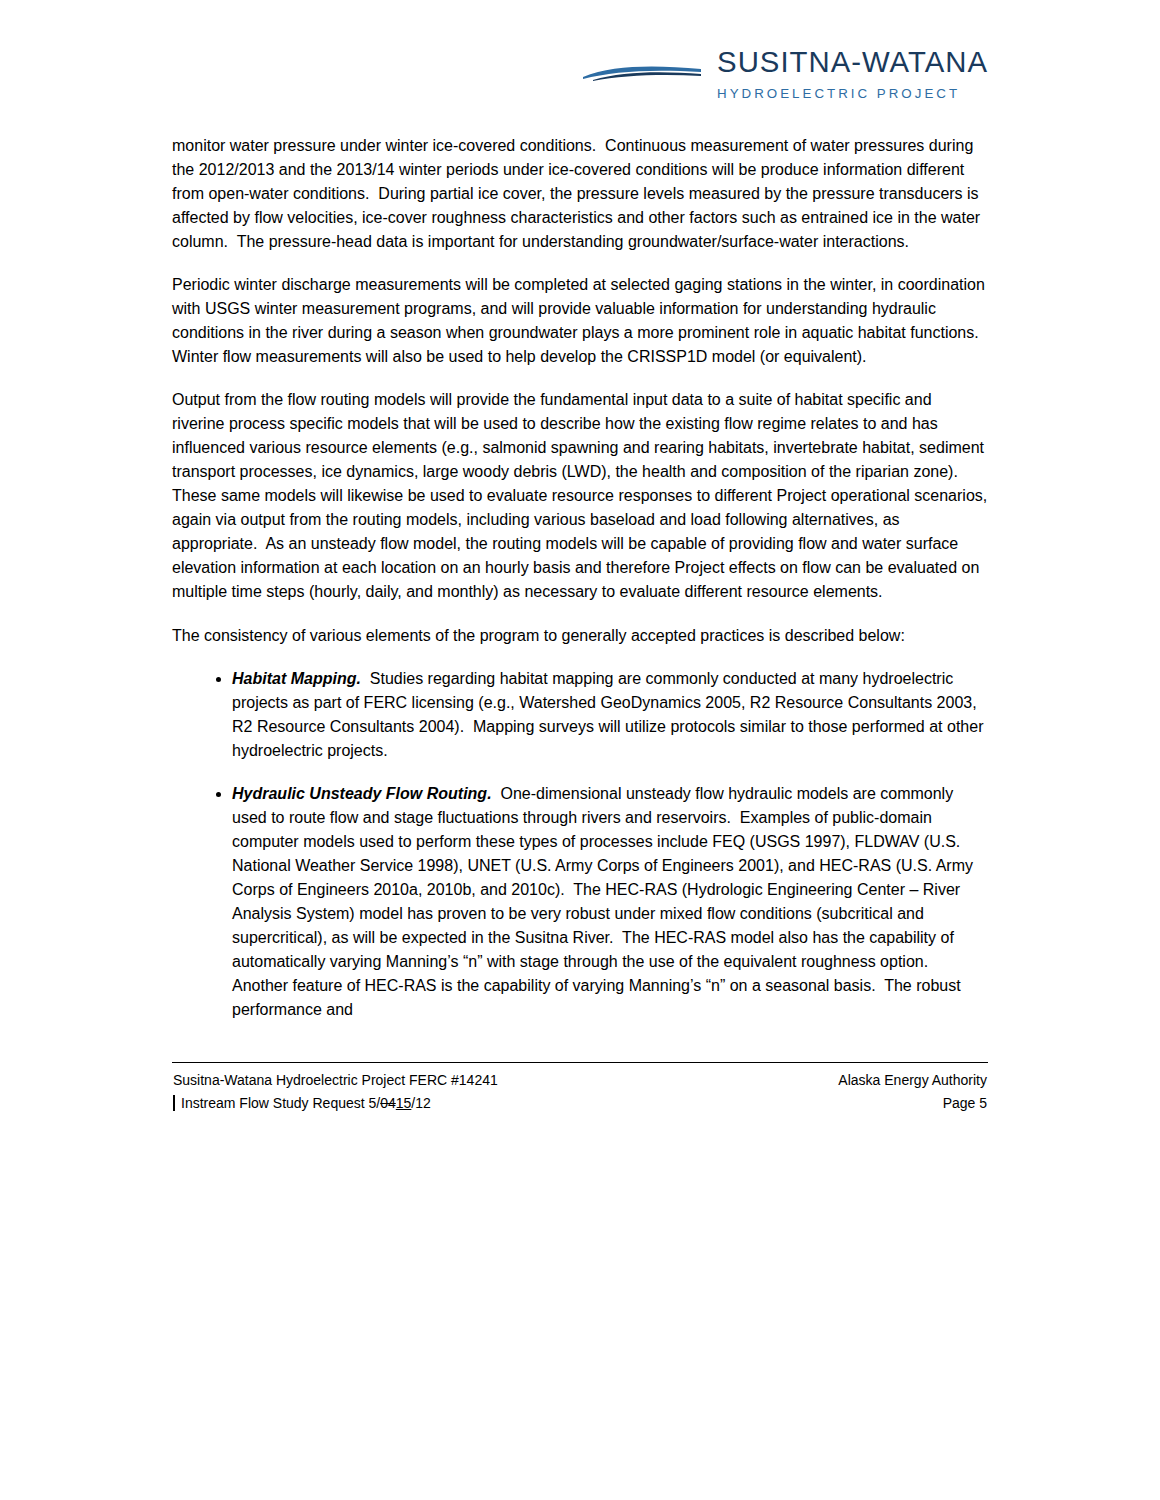SUSITNA-WATANA
HYDROELECTRIC PROJECT
monitor water pressure under winter ice-covered conditions. Continuous measurement of water pressures during the 2012/2013 and the 2013/14 winter periods under ice-covered conditions will be produce information different from open-water conditions. During partial ice cover, the pressure levels measured by the pressure transducers is affected by flow velocities, ice-cover roughness characteristics and other factors such as entrained ice in the water column. The pressure-head data is important for understanding groundwater/surface-water interactions.
Periodic winter discharge measurements will be completed at selected gaging stations in the winter, in coordination with USGS winter measurement programs, and will provide valuable information for understanding hydraulic conditions in the river during a season when groundwater plays a more prominent role in aquatic habitat functions. Winter flow measurements will also be used to help develop the CRISSP1D model (or equivalent).
Output from the flow routing models will provide the fundamental input data to a suite of habitat specific and riverine process specific models that will be used to describe how the existing flow regime relates to and has influenced various resource elements (e.g., salmonid spawning and rearing habitats, invertebrate habitat, sediment transport processes, ice dynamics, large woody debris (LWD), the health and composition of the riparian zone). These same models will likewise be used to evaluate resource responses to different Project operational scenarios, again via output from the routing models, including various baseload and load following alternatives, as appropriate. As an unsteady flow model, the routing models will be capable of providing flow and water surface elevation information at each location on an hourly basis and therefore Project effects on flow can be evaluated on multiple time steps (hourly, daily, and monthly) as necessary to evaluate different resource elements.
The consistency of various elements of the program to generally accepted practices is described below:
Habitat Mapping. Studies regarding habitat mapping are commonly conducted at many hydroelectric projects as part of FERC licensing (e.g., Watershed GeoDynamics 2005, R2 Resource Consultants 2003, R2 Resource Consultants 2004). Mapping surveys will utilize protocols similar to those performed at other hydroelectric projects.
Hydraulic Unsteady Flow Routing. One-dimensional unsteady flow hydraulic models are commonly used to route flow and stage fluctuations through rivers and reservoirs. Examples of public-domain computer models used to perform these types of processes include FEQ (USGS 1997), FLDWAV (U.S. National Weather Service 1998), UNET (U.S. Army Corps of Engineers 2001), and HEC-RAS (U.S. Army Corps of Engineers 2010a, 2010b, and 2010c). The HEC-RAS (Hydrologic Engineering Center – River Analysis System) model has proven to be very robust under mixed flow conditions (subcritical and supercritical), as will be expected in the Susitna River. The HEC-RAS model also has the capability of automatically varying Manning’s “n” with stage through the use of the equivalent roughness option. Another feature of HEC-RAS is the capability of varying Manning’s “n” on a seasonal basis. The robust performance and
| Susitna-Watana Hydroelectric Project FERC #14241 | Alaska Energy Authority |
| Instream Flow Study Request 5/ 04 15 /12 | Page 5 |